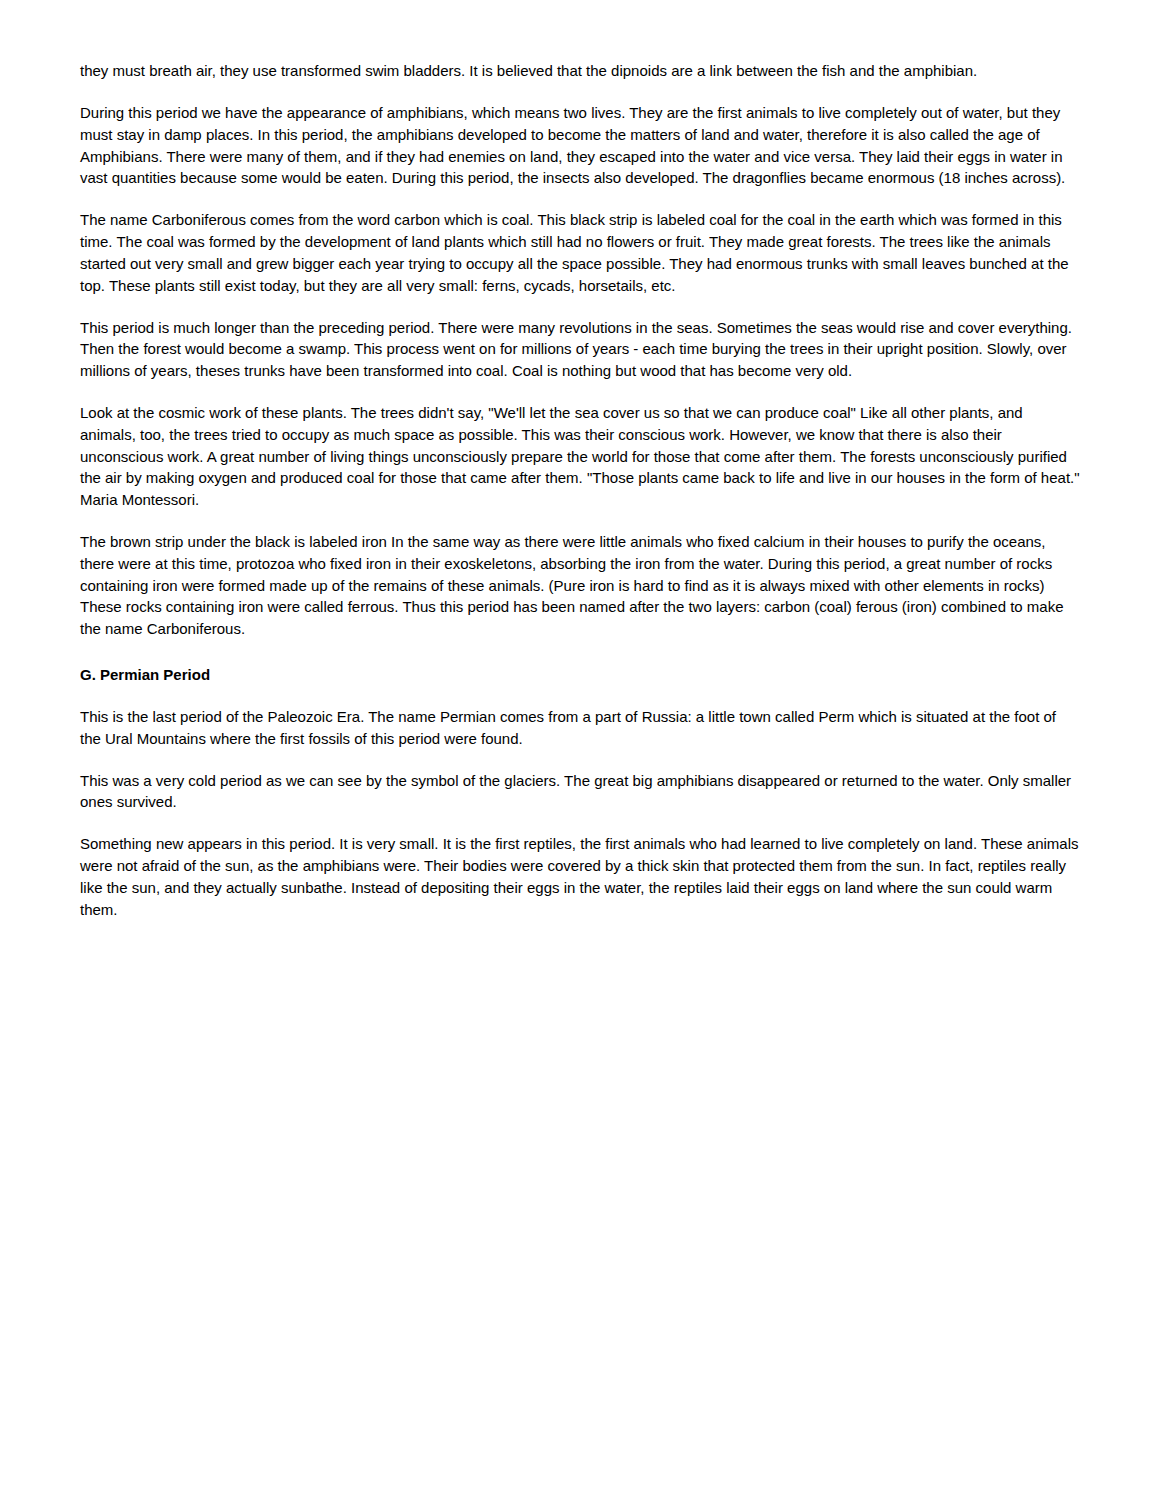they must breath air, they use transformed swim bladders. It is believed that the dipnoids are a link between the fish and the amphibian.
During this period we have the appearance of amphibians, which means two lives. They are the first animals to live completely out of water, but they must stay in damp places. In this period, the amphibians developed to become the matters of land and water, therefore it is also called the age of Amphibians. There were many of them, and if they had enemies on land, they escaped into the water and vice versa. They laid their eggs in water in vast quantities because some would be eaten. During this period, the insects also developed. The dragonflies became enormous (18 inches across).
The name Carboniferous comes from the word carbon which is coal. This black strip is labeled coal for the coal in the earth which was formed in this time. The coal was formed by the development of land plants which still had no flowers or fruit. They made great forests. The trees like the animals started out very small and grew bigger each year trying to occupy all the space possible. They had enormous trunks with small leaves bunched at the top. These plants still exist today, but they are all very small: ferns, cycads, horsetails, etc.
This period is much longer than the preceding period. There were many revolutions in the seas. Sometimes the seas would rise and cover everything. Then the forest would become a swamp. This process went on for millions of years - each time burying the trees in their upright position. Slowly, over millions of years, theses trunks have been transformed into coal. Coal is nothing but wood that has become very old.
Look at the cosmic work of these plants. The trees didn't say, "We'll let the sea cover us so that we can produce coal" Like all other plants, and animals, too, the trees tried to occupy as much space as possible. This was their conscious work. However, we know that there is also their unconscious work. A great number of living things unconsciously prepare the world for those that come after them. The forests unconsciously purified the air by making oxygen and produced coal for those that came after them. "Those plants came back to life and live in our houses in the form of heat." Maria Montessori.
The brown strip under the black is labeled iron In the same way as there were little animals who fixed calcium in their houses to purify the oceans, there were at this time, protozoa who fixed iron in their exoskeletons, absorbing the iron from the water. During this period, a great number of rocks containing iron were formed made up of the remains of these animals. (Pure iron is hard to find as it is always mixed with other elements in rocks) These rocks containing iron were called ferrous. Thus this period has been named after the two layers: carbon (coal) ferous (iron) combined to make the name Carboniferous.
G. Permian Period
This is the last period of the Paleozoic Era. The name Permian comes from a part of Russia: a little town called Perm which is situated at the foot of the Ural Mountains where the first fossils of this period were found.
This was a very cold period as we can see by the symbol of the glaciers. The great big amphibians disappeared or returned to the water. Only smaller ones survived.
Something new appears in this period. It is very small. It is the first reptiles, the first animals who had learned to live completely on land. These animals were not afraid of the sun, as the amphibians were. Their bodies were covered by a thick skin that protected them from the sun. In fact, reptiles really like the sun, and they actually sunbathe. Instead of depositing their eggs in the water, the reptiles laid their eggs on land where the sun could warm them.